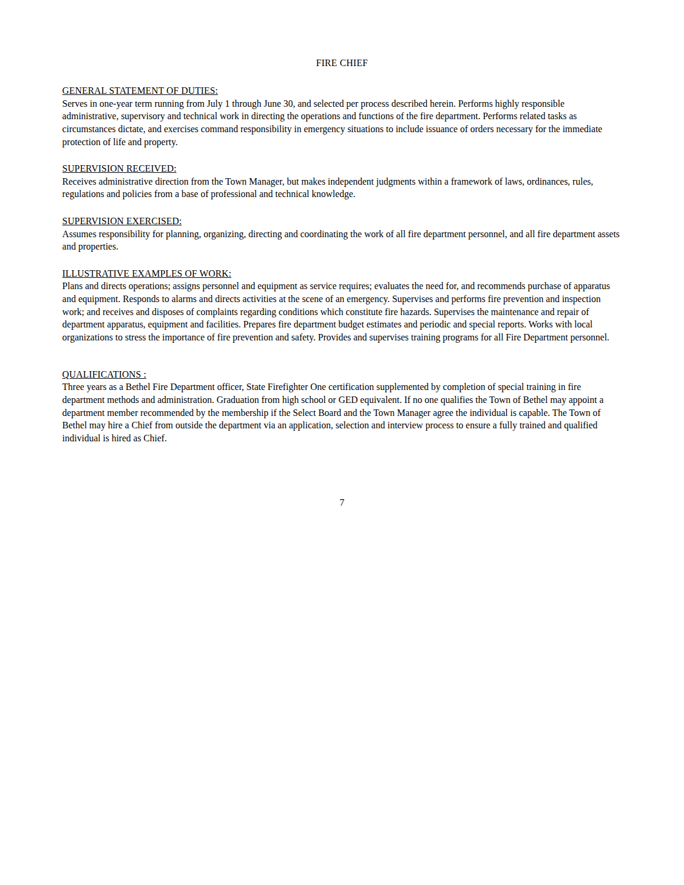FIRE CHIEF
GENERAL STATEMENT OF DUTIES:
Serves in one-year term running from July 1 through June 30, and selected per process described herein. Performs highly responsible administrative, supervisory and technical work in directing the operations and functions of the fire department. Performs related tasks as circumstances dictate, and exercises command responsibility in emergency situations to include issuance of orders necessary for the immediate protection of life and property.
SUPERVISION RECEIVED:
Receives administrative direction from the Town Manager, but makes independent judgments within a framework of laws, ordinances, rules, regulations and policies from a base of professional and technical knowledge.
SUPERVISION EXERCISED:
Assumes responsibility for planning, organizing, directing and coordinating the work of all fire department personnel, and all fire department assets and properties.
ILLUSTRATIVE EXAMPLES OF WORK:
Plans and directs operations; assigns personnel and equipment as service requires; evaluates the need for, and recommends purchase of apparatus and equipment. Responds to alarms and directs activities at the scene of an emergency. Supervises and performs fire prevention and inspection work; and receives and disposes of complaints regarding conditions which constitute fire hazards. Supervises the maintenance and repair of department apparatus, equipment and facilities. Prepares fire department budget estimates and periodic and special reports. Works with local organizations to stress the importance of fire prevention and safety. Provides and supervises training programs for all Fire Department personnel.
QUALIFICATIONS :
Three years as a Bethel Fire Department officer, State Firefighter One certification supplemented by completion of special training in fire department methods and administration. Graduation from high school or GED equivalent. If no one qualifies the Town of Bethel may appoint a department member recommended by the membership if the Select Board and the Town Manager agree the individual is capable. The Town of Bethel may hire a Chief from outside the department via an application, selection and interview process to ensure a fully trained and qualified individual is hired as Chief.
7